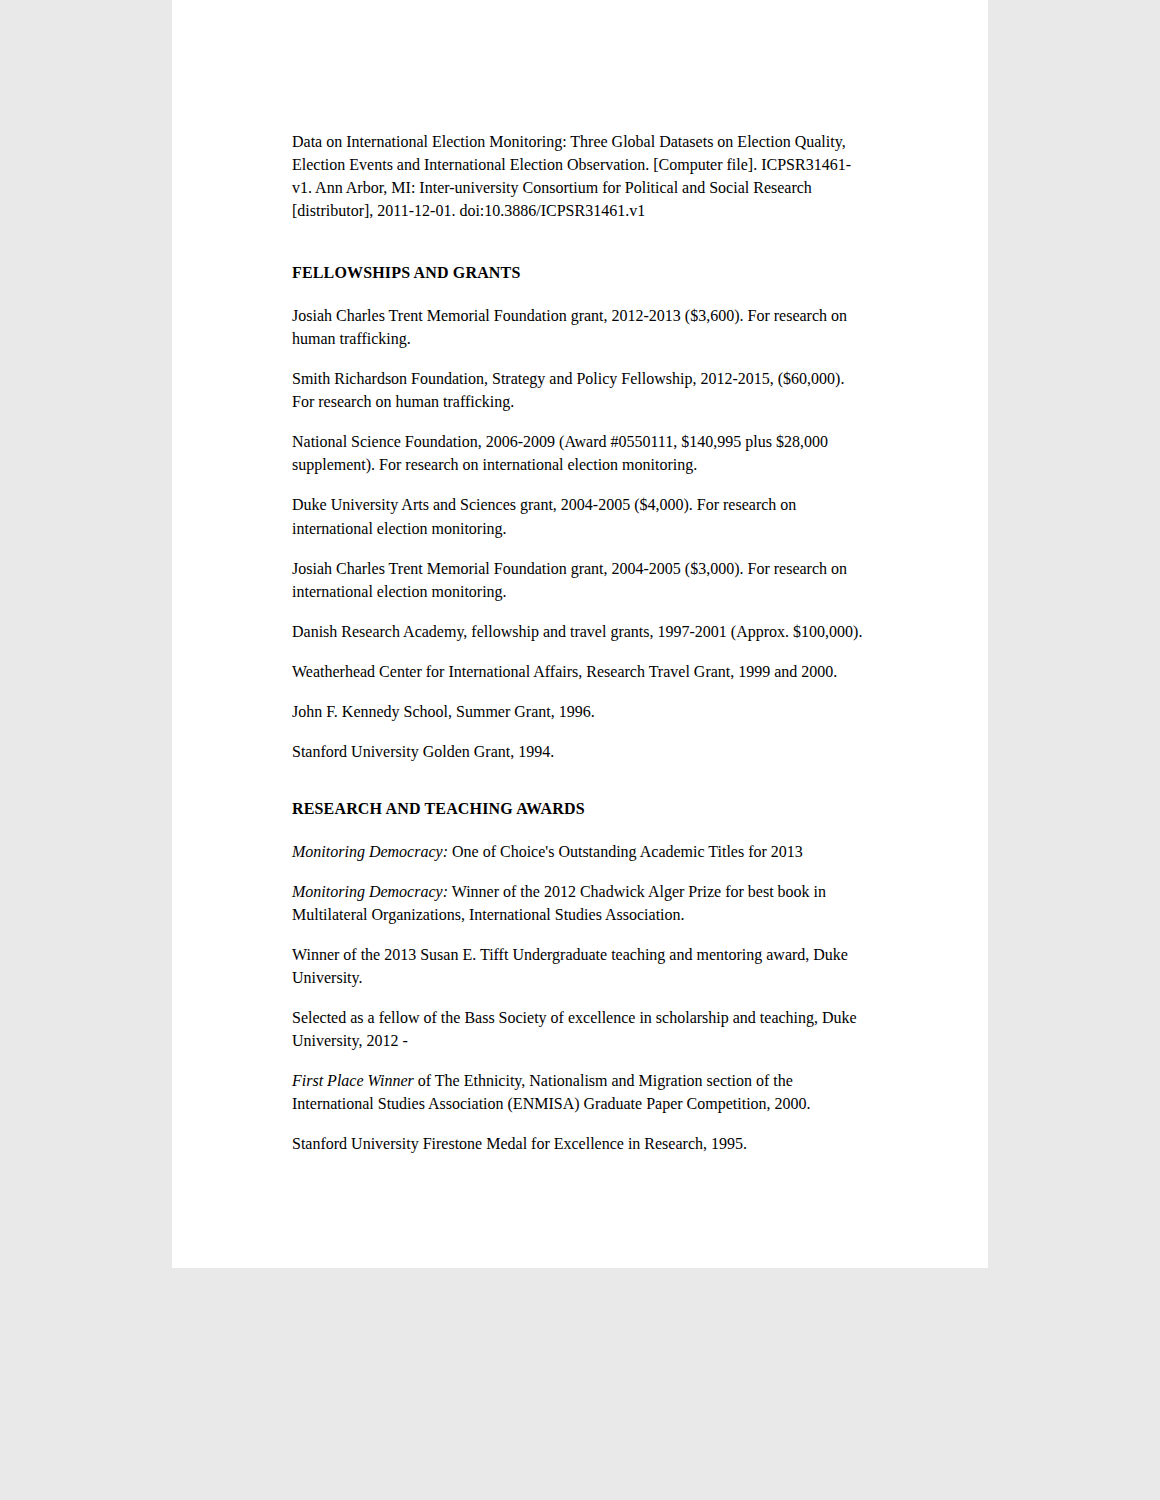Data on International Election Monitoring: Three Global Datasets on Election Quality, Election Events and International Election Observation. [Computer file]. ICPSR31461-v1. Ann Arbor, MI: Inter-university Consortium for Political and Social Research [distributor], 2011-12-01. doi:10.3886/ICPSR31461.v1
FELLOWSHIPS AND GRANTS
Josiah Charles Trent Memorial Foundation grant, 2012-2013 ($3,600). For research on human trafficking.
Smith Richardson Foundation, Strategy and Policy Fellowship, 2012-2015, ($60,000). For research on human trafficking.
National Science Foundation, 2006-2009 (Award #0550111, $140,995 plus $28,000 supplement). For research on international election monitoring.
Duke University Arts and Sciences grant, 2004-2005 ($4,000). For research on international election monitoring.
Josiah Charles Trent Memorial Foundation grant, 2004-2005 ($3,000). For research on international election monitoring.
Danish Research Academy, fellowship and travel grants, 1997-2001 (Approx. $100,000).
Weatherhead Center for International Affairs, Research Travel Grant, 1999 and 2000.
John F. Kennedy School, Summer Grant, 1996.
Stanford University Golden Grant, 1994.
RESEARCH AND TEACHING AWARDS
Monitoring Democracy: One of Choice's Outstanding Academic Titles for 2013
Monitoring Democracy: Winner of the 2012 Chadwick Alger Prize for best book in Multilateral Organizations, International Studies Association.
Winner of the 2013 Susan E. Tifft Undergraduate teaching and mentoring award, Duke University.
Selected as a fellow of the Bass Society of excellence in scholarship and teaching, Duke University, 2012 -
First Place Winner of The Ethnicity, Nationalism and Migration section of the International Studies Association (ENMISA) Graduate Paper Competition, 2000.
Stanford University Firestone Medal for Excellence in Research, 1995.